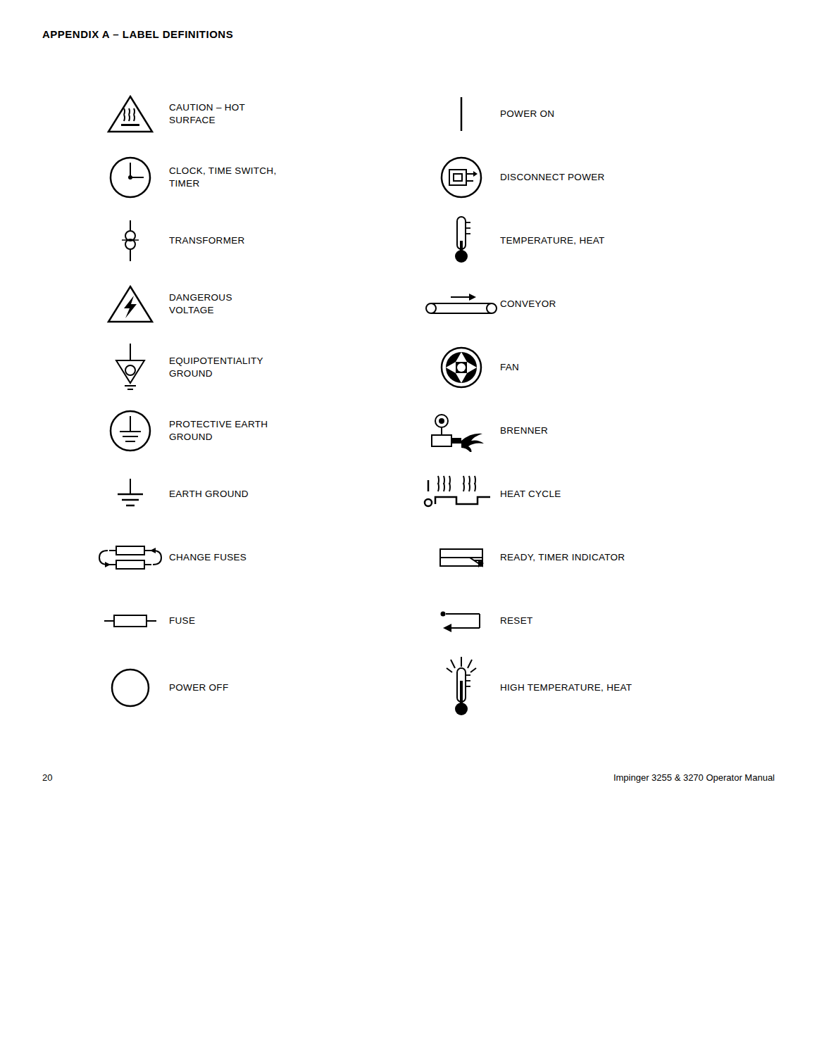APPENDIX A – LABEL DEFINITIONS
CAUTION – HOT
SURFACE
POWER ON
CLOCK, TIME SWITCH,
TIMER
DISCONNECT POWER
TRANSFORMER
TEMPERATURE, HEAT
DANGEROUS
VOLTAGE
CONVEYOR
EQUIPOTENTIALITY
GROUND
FAN
PROTECTIVE EARTH
GROUND
BRENNER
EARTH GROUND
HEAT CYCLE
CHANGE FUSES
READY, TIMER INDICATOR
FUSE
RESET
POWER OFF
HIGH TEMPERATURE, HEAT
20 Impinger 3255 & 3270 Operator Manual